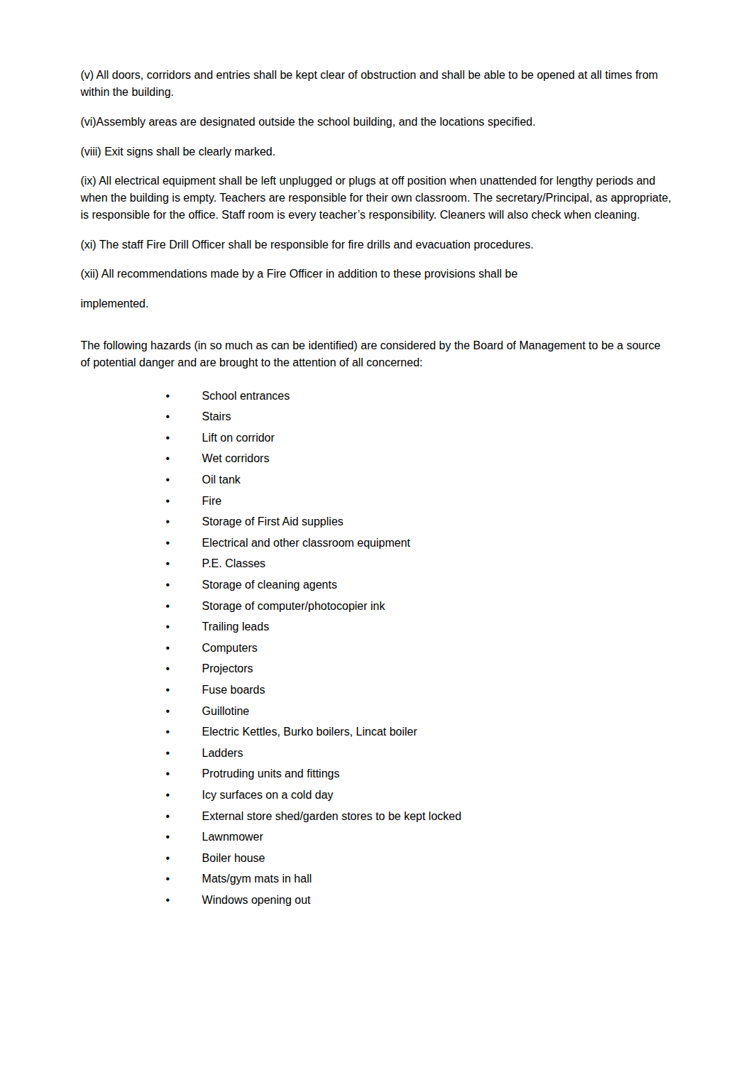(v) All doors, corridors and entries shall be kept clear of obstruction and shall be able to be opened at all times from within the building.
(vi)Assembly areas are designated outside the school building, and the locations specified.
(viii) Exit signs shall be clearly marked.
(ix) All electrical equipment shall be left unplugged or plugs at off position when unattended for lengthy periods and when the building is empty. Teachers are responsible for their own classroom. The secretary/Principal, as appropriate, is responsible for the office. Staff room is every teacher’s responsibility. Cleaners will also check when cleaning.
(xi) The staff Fire Drill Officer shall be responsible for fire drills and evacuation procedures.
(xii) All recommendations made by a Fire Officer in addition to these provisions shall be
implemented.
The following hazards (in so much as can be identified) are considered by the Board of Management to be a source of potential danger and are brought to the attention of all concerned:
School entrances
Stairs
Lift on corridor
Wet corridors
Oil tank
Fire
Storage of First Aid supplies
Electrical and other classroom equipment
P.E. Classes
Storage of cleaning agents
Storage of computer/photocopier ink
Trailing leads
Computers
Projectors
Fuse boards
Guillotine
Electric Kettles, Burko boilers, Lincat boiler
Ladders
Protruding units and fittings
Icy surfaces on a cold day
External store shed/garden stores to be kept locked
Lawnmower
Boiler house
Mats/gym mats in hall
Windows opening out